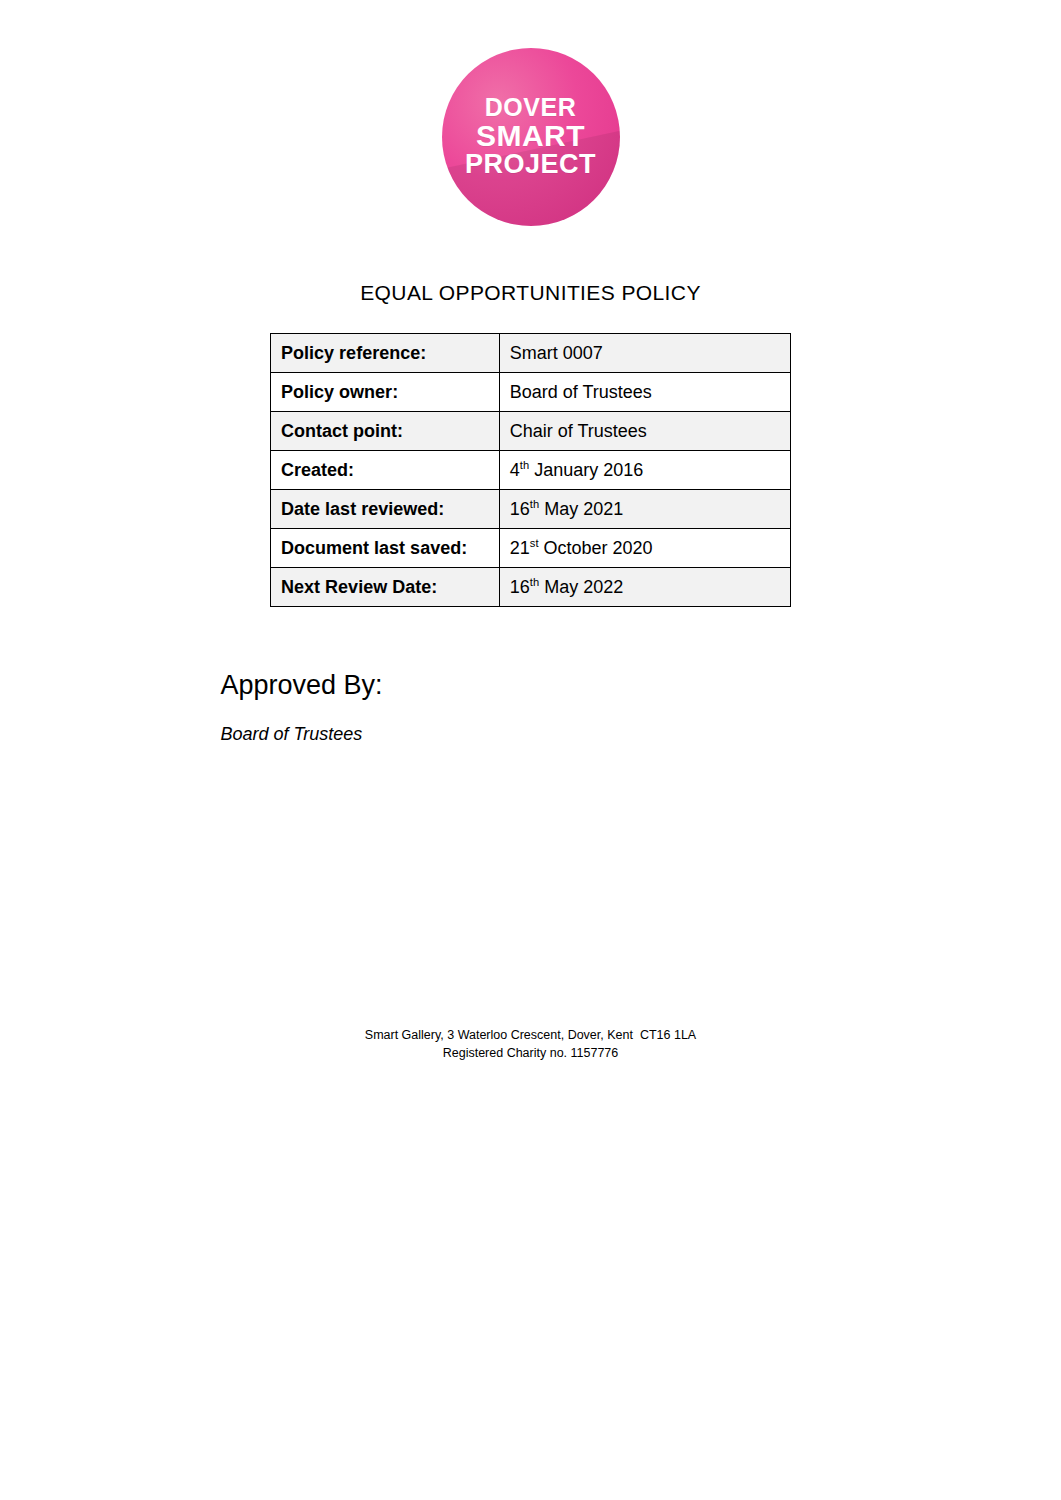Dover Smart Project
EQUAL OPPORTUNITIES POLICY
| Policy reference: | Smart 0007 |
| Policy owner: | Board of Trustees |
| Contact point: | Chair of Trustees |
| Created: | 4 th January 2016 |
| Date last reviewed: | 16 th May 2021 |
| Document last saved: | 21 st October 2020 |
| Next Review Date: | 16 th May 2022 |
Approved By:
Board of Trustees
Smart Gallery, 3 Waterloo Crescent, Dover, Kent CT16 1LA
Registered Charity no. 1157776